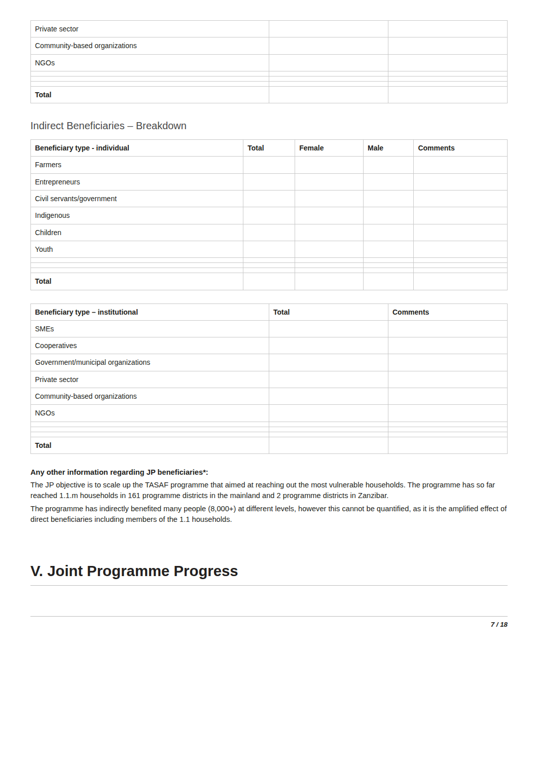| Private sector | | |
| Community-based organizations | | |
| NGOs | | |
| Total | | |
Indirect Beneficiaries – Breakdown
| Beneficiary type - individual | Total | Female | Male | Comments |
| --- | --- | --- | --- | --- |
| Farmers | | | | |
| Entrepreneurs | | | | |
| Civil servants/government | | | | |
| Indigenous | | | | |
| Children | | | | |
| Youth | | | | |
| Total | | | | |
| Beneficiary type – institutional | Total | Comments |
| --- | --- | --- |
| SMEs | | |
| Cooperatives | | |
| Government/municipal organizations | | |
| Private sector | | |
| Community-based organizations | | |
| NGOs | | |
| Total | | |
Any other information regarding JP beneficiaries*:
The JP objective is to scale up the TASAF programme that aimed at reaching out the most vulnerable households. The programme has so far reached 1.1.m households in 161 programme districts in the mainland and 2 programme districts in Zanzibar.
The programme has indirectly benefited many people (8,000+) at different levels, however this cannot be quantified, as it is the amplified effect of direct beneficiaries including members of the 1.1 households.
V. Joint Programme Progress
7 / 18